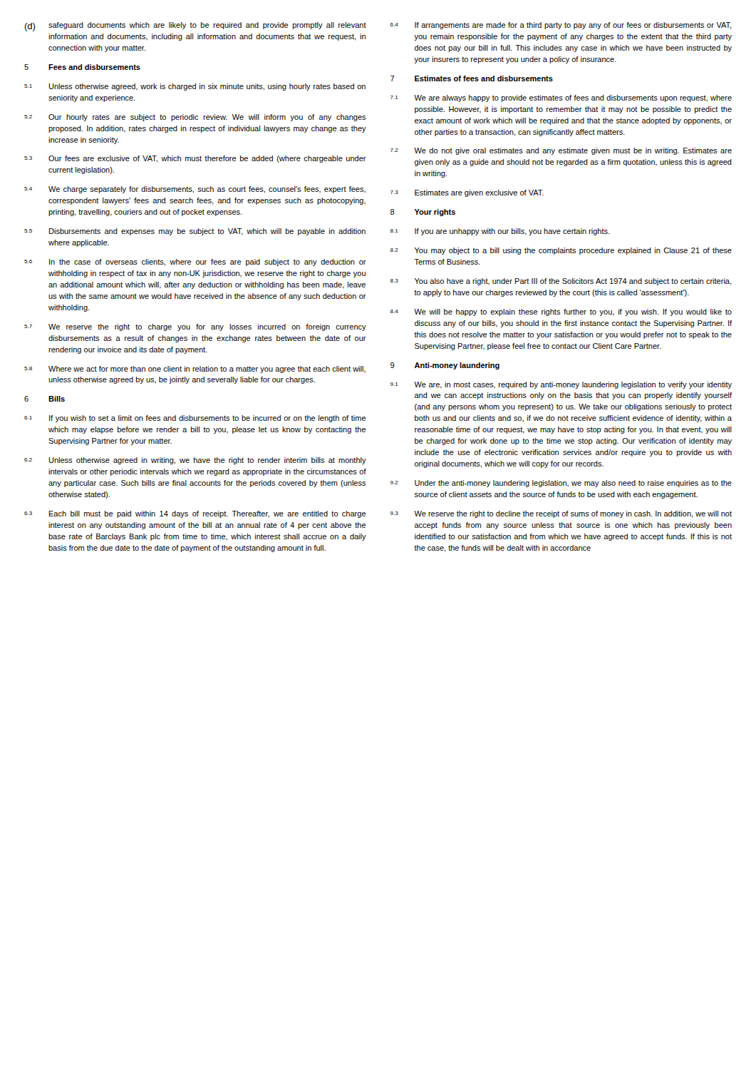(d)
safeguard documents which are likely to be required and provide promptly all relevant information and documents, including all information and documents that we request, in connection with your matter.
5
Fees and disbursements
5.1
Unless otherwise agreed, work is charged in six minute units, using hourly rates based on seniority and experience.
5.2
Our hourly rates are subject to periodic review. We will inform you of any changes proposed. In addition, rates charged in respect of individual lawyers may change as they increase in seniority.
5.3
Our fees are exclusive of VAT, which must therefore be added (where chargeable under current legislation).
5.4
We charge separately for disbursements, such as court fees, counsel's fees, expert fees, correspondent lawyers' fees and search fees, and for expenses such as photocopying, printing, travelling, couriers and out of pocket expenses.
5.5
Disbursements and expenses may be subject to VAT, which will be payable in addition where applicable.
5.6
In the case of overseas clients, where our fees are paid subject to any deduction or withholding in respect of tax in any non-UK jurisdiction, we reserve the right to charge you an additional amount which will, after any deduction or withholding has been made, leave us with the same amount we would have received in the absence of any such deduction or withholding.
5.7
We reserve the right to charge you for any losses incurred on foreign currency disbursements as a result of changes in the exchange rates between the date of our rendering our invoice and its date of payment.
5.8
Where we act for more than one client in relation to a matter you agree that each client will, unless otherwise agreed by us, be jointly and severally liable for our charges.
6
Bills
6.1
If you wish to set a limit on fees and disbursements to be incurred or on the length of time which may elapse before we render a bill to you, please let us know by contacting the Supervising Partner for your matter.
6.2
Unless otherwise agreed in writing, we have the right to render interim bills at monthly intervals or other periodic intervals which we regard as appropriate in the circumstances of any particular case. Such bills are final accounts for the periods covered by them (unless otherwise stated).
6.3
Each bill must be paid within 14 days of receipt. Thereafter, we are entitled to charge interest on any outstanding amount of the bill at an annual rate of 4 per cent above the base rate of Barclays Bank plc from time to time, which interest shall accrue on a daily basis from the due date to the date of payment of the outstanding amount in full.
6.4
If arrangements are made for a third party to pay any of our fees or disbursements or VAT, you remain responsible for the payment of any charges to the extent that the third party does not pay our bill in full. This includes any case in which we have been instructed by your insurers to represent you under a policy of insurance.
7
Estimates of fees and disbursements
7.1
We are always happy to provide estimates of fees and disbursements upon request, where possible. However, it is important to remember that it may not be possible to predict the exact amount of work which will be required and that the stance adopted by opponents, or other parties to a transaction, can significantly affect matters.
7.2
We do not give oral estimates and any estimate given must be in writing. Estimates are given only as a guide and should not be regarded as a firm quotation, unless this is agreed in writing.
7.3
Estimates are given exclusive of VAT.
8
Your rights
8.1
If you are unhappy with our bills, you have certain rights.
8.2
You may object to a bill using the complaints procedure explained in Clause 21 of these Terms of Business.
8.3
You also have a right, under Part III of the Solicitors Act 1974 and subject to certain criteria, to apply to have our charges reviewed by the court (this is called 'assessment').
8.4
We will be happy to explain these rights further to you, if you wish. If you would like to discuss any of our bills, you should in the first instance contact the Supervising Partner. If this does not resolve the matter to your satisfaction or you would prefer not to speak to the Supervising Partner, please feel free to contact our Client Care Partner.
9
Anti-money laundering
9.1
We are, in most cases, required by anti-money laundering legislation to verify your identity and we can accept instructions only on the basis that you can properly identify yourself (and any persons whom you represent) to us. We take our obligations seriously to protect both us and our clients and so, if we do not receive sufficient evidence of identity, within a reasonable time of our request, we may have to stop acting for you. In that event, you will be charged for work done up to the time we stop acting. Our verification of identity may include the use of electronic verification services and/or require you to provide us with original documents, which we will copy for our records.
9.2
Under the anti-money laundering legislation, we may also need to raise enquiries as to the source of client assets and the source of funds to be used with each engagement.
9.3
We reserve the right to decline the receipt of sums of money in cash. In addition, we will not accept funds from any source unless that source is one which has previously been identified to our satisfaction and from which we have agreed to accept funds. If this is not the case, the funds will be dealt with in accordance